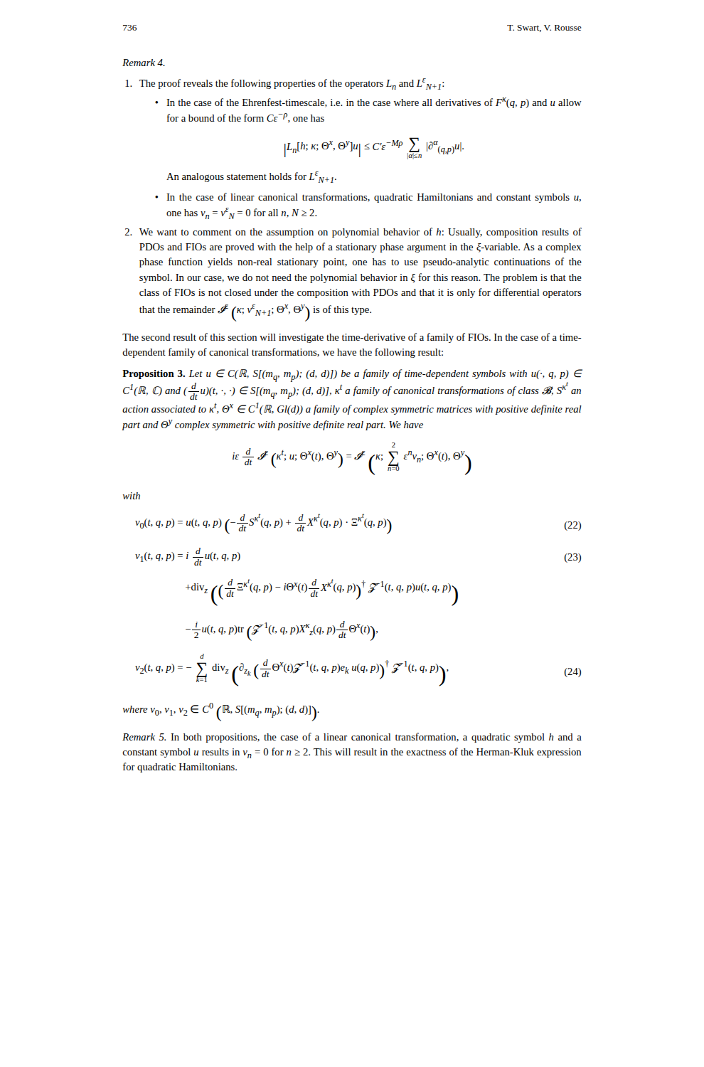736 T. Swart, V. Rousse
Remark 4.
The proof reveals the following properties of the operators Ln and LεN+1:
In the case of the Ehrenfest-timescale, i.e. in the case where all derivatives of Fκ(q, p) and u allow for a bound of the form Cε−ρ, one has
|Ln[h; κ; Θx, Θy]u| ≤ C′ε−Mρ ∑|α|≤n |∂α(q,p)u|.
An analogous statement holds for LεN+1.
In the case of linear canonical transformations, quadratic Hamiltonians and constant symbols u, one has vn = vεN = 0 for all n, N ≥ 2.
We want to comment on the assumption on polynomial behavior of h: Usually, composition results of PDOs and FIOs are proved with the help of a stationary phase argument in the ξ-variable. As a complex phase function yields non-real stationary point, one has to use pseudo-analytic continuations of the symbol. In our case, we do not need the polynomial behavior in ξ for this reason. The problem is that the class of FIOs is not closed under the composition with PDOs and that it is only for differential operators that the remainder 𝓘ε (κ; vεN+1; Θx, Θy) is of this type.
The second result of this section will investigate the time-derivative of a family of FIOs. In the case of a time-dependent family of canonical transformations, we have the following result:
Proposition 3. Let u ∈ C(ℝ, S[(mq, mp); (d, d)]) be a family of time-dependent symbols with u(·, q, p) ∈ C1(ℝ, ℂ) and (ddt u)(t, ·, ·) ∈ S[(mq, mp); (d, d)], κt a family of canonical transformations of class 𝓑, Sκt an action associated to κt, Θx ∈ C1(ℝ, Gl(d)) a family of complex symmetric matrices with positive definite real part and Θy complex symmetric with positive definite real part. We have
iε ddt 𝓘ε (κt; u; Θx(t), Θy) = 𝓘ε (κ; 2∑n=0 εnvn; Θx(t), Θy)
with
v0(t, q, p) = u(t, q, p) (−ddt Sκt(q, p) + ddt Xκt(q, p) · Ξκt(q, p))
(22)
v1(t, q, p) = i ddt u(t, q, p)
(23)
+divz ((ddt Ξκt(q, p) − i Θx(t)ddt Xκt(q, p))† 𝓩−1(t, q, p)u(t, q, p))
−i 2 u(t, q, p)tr (𝓩−1(t, q, p)Xκz(q, p)ddt Θx(t)),
v2(t, q, p) = − d∑k=1 divz (∂zk (ddt Θx(t)𝓩−1(t, q, p)ek u(q, p))† 𝓩−1(t, q, p)),
(24)
where v0, v1, v2 ∈ C0 (ℝ, S[(mq, mp); (d, d)]).
Remark 5. In both propositions, the case of a linear canonical transformation, a quadratic symbol h and a constant symbol u results in vn = 0 for n ≥ 2. This will result in the exactness of the Herman-Kluk expression for quadratic Hamiltonians.